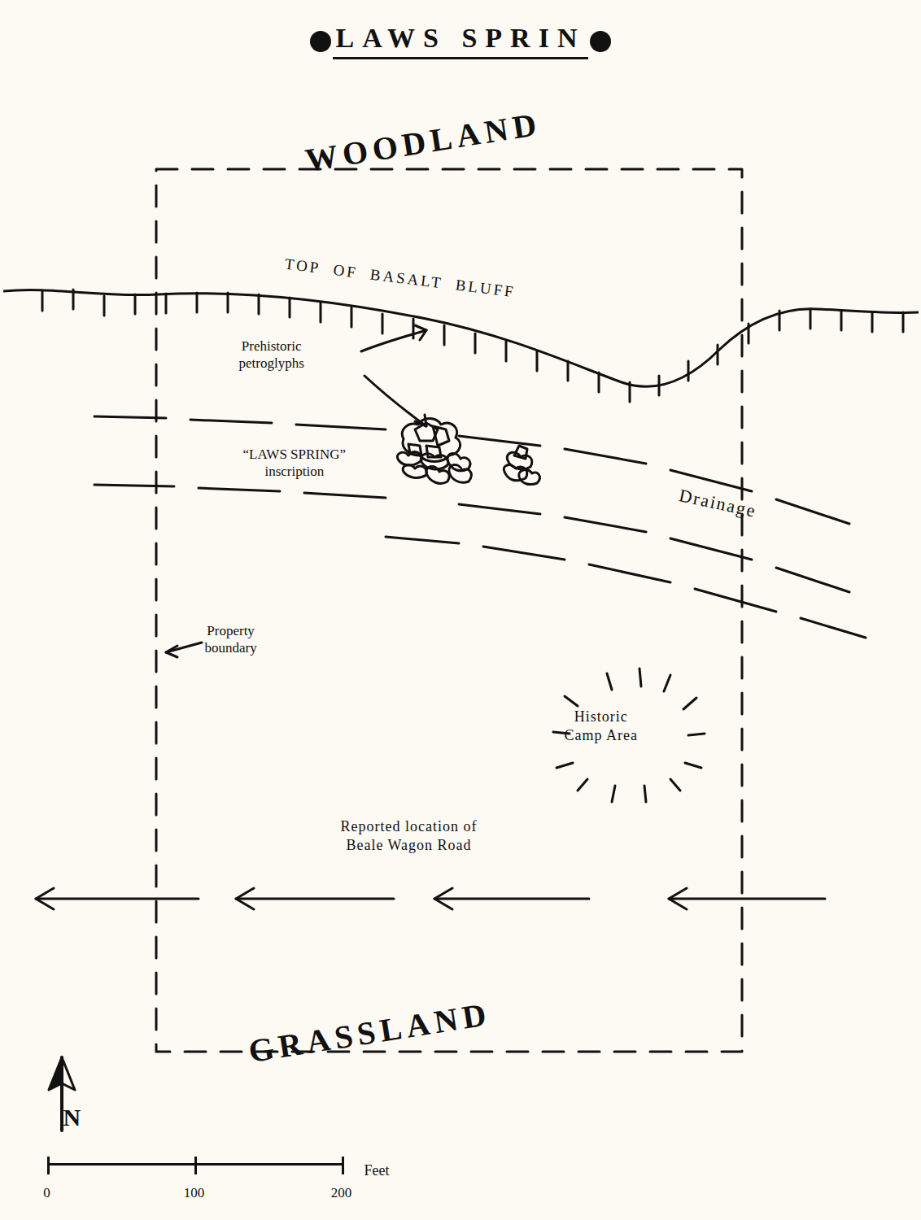LAWS SPRIN
WOODLAND
GRASSLAND
TOP OF BASALT BLUFF
Prehistoric
petroglyphs
“LAWS SPRING”
inscription
Drainage
Property
boundary
Historic
Camp Area
Reported location of
Beale Wagon Road
N
Feet
0 100 200